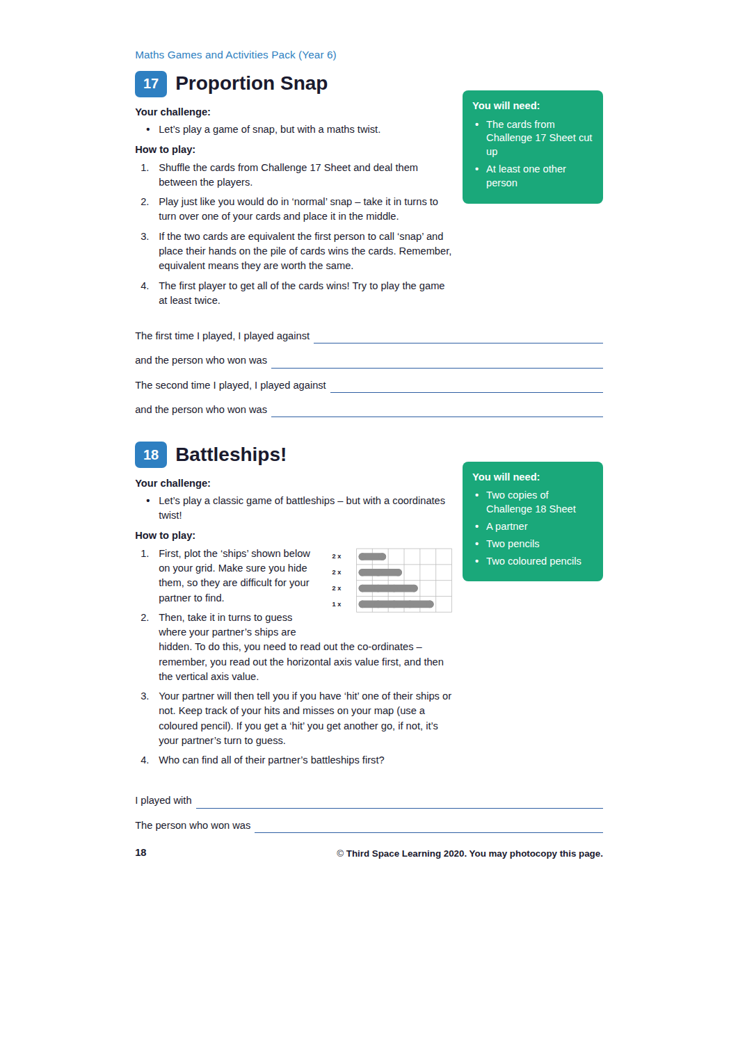Maths Games and Activities Pack (Year 6)
17
Proportion Snap
Your challenge:
Let’s play a game of snap, but with a maths twist.
How to play:
Shuffle the cards from Challenge 17 Sheet and deal them between the players.
Play just like you would do in ‘normal’ snap – take it in turns to turn over one of your cards and place it in the middle.
If the two cards are equivalent the first person to call ‘snap’ and place their hands on the pile of cards wins the cards. Remember, equivalent means they are worth the same.
The first player to get all of the cards wins! Try to play the game at least twice.
You will need:
The cards from Challenge 17 Sheet cut up
At least one other person
The first time I played, I played against
and the person who won was
The second time I played, I played against
and the person who won was
18
Battleships!
Your challenge:
Let’s play a classic game of battleships – but with a coordinates twist!
How to play:
2 x 2 x 2 x 1 x
First, plot the ‘ships’ shown below on your grid. Make sure you hide them, so they are difficult for your partner to find.
Then, take it in turns to guess where your partner’s ships are hidden. To do this, you need to read out the co-ordinates – remember, you read out the horizontal axis value first, and then the vertical axis value.
Your partner will then tell you if you have ‘hit’ one of their ships or not. Keep track of your hits and misses on your map (use a coloured pencil). If you get a ‘hit’ you get another go, if not, it’s your partner’s turn to guess.
Who can find all of their partner’s battleships first?
You will need:
Two copies of Challenge 18 Sheet
A partner
Two pencils
Two coloured pencils
I played with
The person who won was
18
© Third Space Learning 2020. You may photocopy this page.